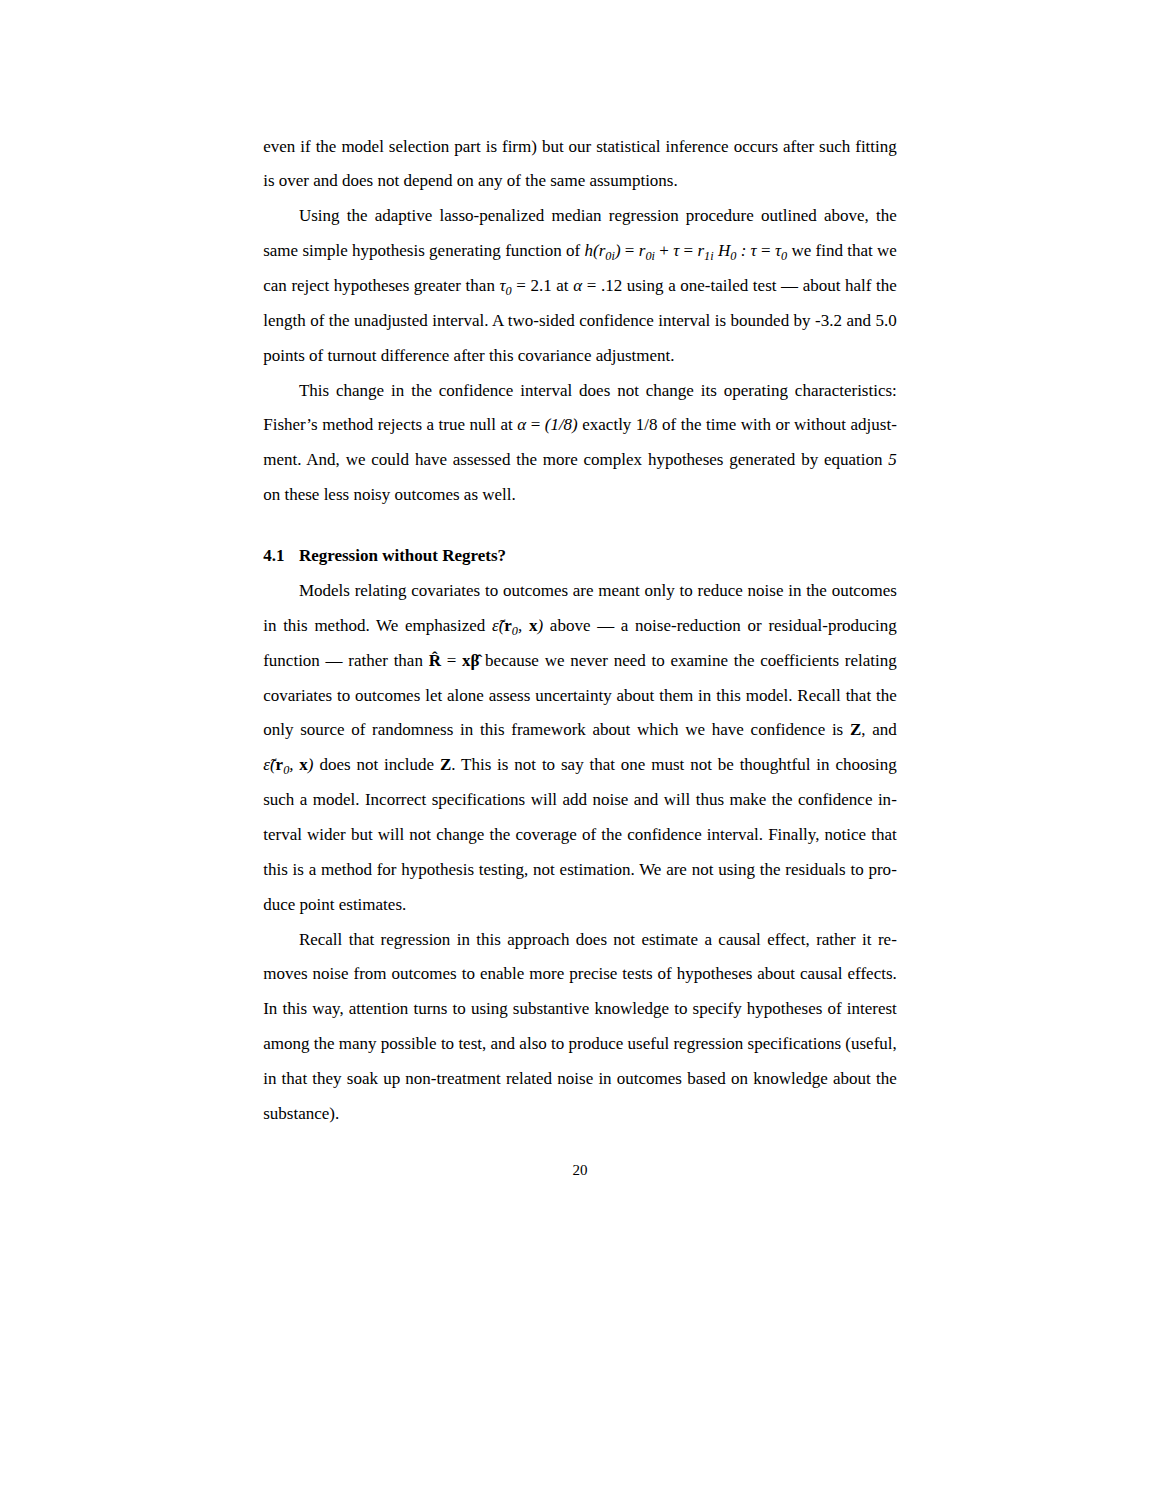even if the model selection part is firm) but our statistical inference occurs after such fitting is over and does not depend on any of the same assumptions.
Using the adaptive lasso-penalized median regression procedure outlined above, the same simple hypothesis generating function of h(r0i) = r0i + τ = r1i H0 : τ = τ0 we find that we can reject hypotheses greater than τ0 = 2.1 at α = .12 using a one-tailed test — about half the length of the unadjusted interval. A two-sided confidence interval is bounded by -3.2 and 5.0 points of turnout difference after this covariance adjustment.
This change in the confidence interval does not change its operating characteristics: Fisher’s method rejects a true null at α = (1/8) exactly 1/8 of the time with or without adjustment. And, we could have assessed the more complex hypotheses generated by equation 5 on these less noisy outcomes as well.
4.1 Regression without Regrets?
Models relating covariates to outcomes are meant only to reduce noise in the outcomes in this method. We emphasized ε̃(r0, x) above — a noise-reduction or residual-producing function — rather than R̂ = xβ̂ because we never need to examine the coefficients relating covariates to outcomes let alone assess uncertainty about them in this model. Recall that the only source of randomness in this framework about which we have confidence is Z, and ε̃(r0, x) does not include Z. This is not to say that one must not be thoughtful in choosing such a model. Incorrect specifications will add noise and will thus make the confidence interval wider but will not change the coverage of the confidence interval. Finally, notice that this is a method for hypothesis testing, not estimation. We are not using the residuals to produce point estimates.
Recall that regression in this approach does not estimate a causal effect, rather it removes noise from outcomes to enable more precise tests of hypotheses about causal effects. In this way, attention turns to using substantive knowledge to specify hypotheses of interest among the many possible to test, and also to produce useful regression specifications (useful, in that they soak up non-treatment related noise in outcomes based on knowledge about the substance).
20